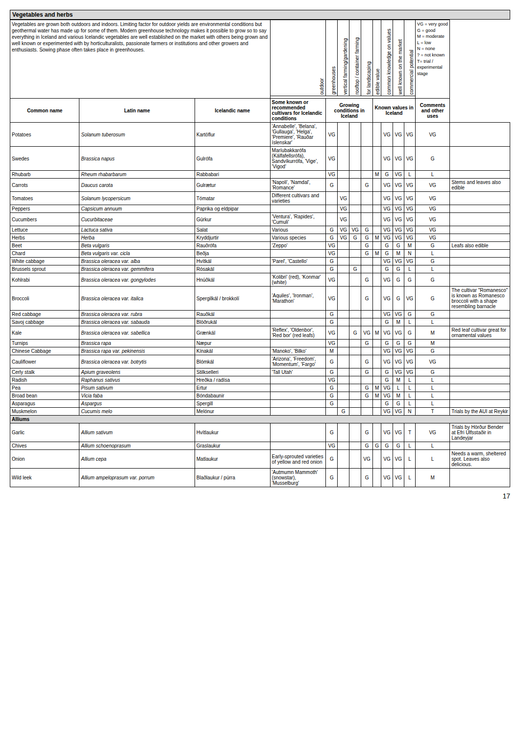Vegetables and herbs
| Vegetables are grown both outdoors and indoors. Limiting factor for outdoor yields are environmental conditions but geothermal water has made up for some of them. Modern greenhouse technology makes it possible to grow so to say everything in Iceland and various Icelandic vegetables are well established on the market with others being grown and well known or experimented with by horticulturalists, passionate farmers or institutions and other growers and enthusiasts. Sowing phase often takes place in greenhouses. | outdoor | greenhouses | vertical farming/gardening | rooftop / container farming | for landscaping | edible value | common knowledge on values | well known on the market | commercial potential | VG = very good G = good M = moderate L = low N = none ? = not known T= trial / experimental stage |
| Common name | Latin name | Icelandic name | Some known or recommended cultivars for Icelandic conditions | Growing conditions in Iceland | Known values in Iceland | Comments and other uses |
| Potatoes | Solanum tuberosum | Kartöflur | 'Annabelle', 'Belana', 'Gullauga', 'Helga', 'Premiere', 'Rauðar íslenskar' | VG | | | | | VG | VG | VG | VG | |
| Swedes | Brassica napus | Gulrófa | Maríubakkarófa (Kálfafellsrófa), Sandvíkurrófa, 'Vige', 'Vigod' | VG | | | | | VG | VG | VG | G | |
| Rhubarb | Rheum rhabarbarum | Rabbabari | | VG | | | | M | G | VG | L | L | |
| Carrots | Daucus carota | Gulrætur | 'Napoli', 'Namdal', 'Romance' | G | | | G | | VG | VG | VG | VG | Stems and leaves also edible |
| Tomatoes | Solanum lycopersicum | Tómatar | Different cultivars and varieties | | VG | | | | VG | VG | VG | VG | |
| Peppers | Capsicum annuum | Paprika og eldpipar | | | VG | | | | VG | VG | VG | VG | |
| Cucumbers | Cucurbitaceae | Gúrkur | 'Ventura', 'Rapides', 'Cumuli' | | VG | | | | VG | VG | VG | VG | |
| Lettuce | Lactuca sativa | Salat | Various | G | VG | VG | G | | VG | VG | VG | VG | |
| Herbs | Herba | Kryddjurtir | Various species | G | VG | G | G | M | VG | VG | VG | VG | |
| Beet | Beta vulgaris | Rauðrófa | 'Zeppo' | VG | | | G | | G | G | M | G | Leafs also edible |
| Chard | Beta vulgaris var. cicla | Beðja | | VG | | | G | M | G | M | N | L | |
| White cabbage | Brassica oleracea var. alba | Hvítkál | 'Parel', 'Castello' | G | | | | | VG | VG | VG | G | |
| Brussels sprout | Brassica oleracea var. gemmifera | Rósakál | | G | | G | | | G | G | L | L | |
| Kohlrabi | Brassica oleracea var. gongylodes | Hnúðkál | 'Kolibri' (red), 'Konmar' (white) | VG | | | G | | VG | G | G | G | |
| Broccoli | Brassica oleracea var. italica | Spergilkál / brokkolí | 'Aquiles', 'Ironman', 'Marathon' | VG | | | G | | VG | G | VG | G | The cultivar "Romanesco" is known as Romanesco broccoli with a shape resembling barnacle |
| Red cabbage | Brassica oleracea var. rubra | Rauðkál | | G | | | | | VG | VG | G | G | |
| Savoj cabbage | Brassica oleracea var. sabauda | Blöðrukál | | G | | | | | G | M | L | L | |
| Kale | Brassica oleracea var. sabellica | Grænkál | 'Reflex', 'Oldenbor', 'Red bor' (red leafs) | VG | | G | VG | M | VG | VG | G | M | Red leaf cultivar great for ornamental values |
| Turnips | Brassica rapa | Næpur | | VG | | | G | | G | G | G | M | |
| Chinese Cabbage | Brassica rapa var. pekinensis | Kínakál | 'Manoko', 'Bilko' | M | | | | | VG | VG | VG | G | |
| Cauliflower | Brassica oleracea var. botrytis | Blómkál | 'Arizona', 'Freedom', 'Momentum', 'Fargo' | G | | | G | | VG | VG | VG | VG | |
| Cerly stalk | Apium graveolens | Stilkselleri | 'Tall Utah' | G | | | G | | G | VG | VG | G | |
| Radish | Raphanus sativus | Hreðka / radísa | | VG | | | | | G | M | L | L | |
| Pea | Pisum sativum | Ertur | | G | | | G | M | VG | L | L | L | |
| Broad bean | Vicia faba | Bóndabaunir | | G | | | G | M | VG | M | L | L | |
| Asparagus | Aspargus | Spergill | | G | | | | | G | G | L | L | |
| Muskmelon | Cucumis melo | Melónur | | | G | | | | VG | VG | N | T | Trials by the AUI at Reykir |
| Alliums |
| Garlic | Allium sativum | Hvítlaukur | | G | | | G | | VG | VG | T | VG | Trials by Hörður Bender at Efri Úlfsstaðir in Landeyjar |
| Chives | Allium schoenoprasum | Graslaukur | | VG | | | G | G | G | G | L | L | |
| Onion | Allium cepa | Matlaukur | Early-sprouted varieties of yellow and red onion | G | | | VG | | VG | VG | L | L | Needs a warm, sheltered spot. Leaves also delicious. |
| Wild leek | Allium ampeloprasum var. porrum | Blaðlaukur / púrra | 'Autmumn Mammoth' (snowstar), 'Musselburg' | G | | | G | | VG | VG | L | M | |
17